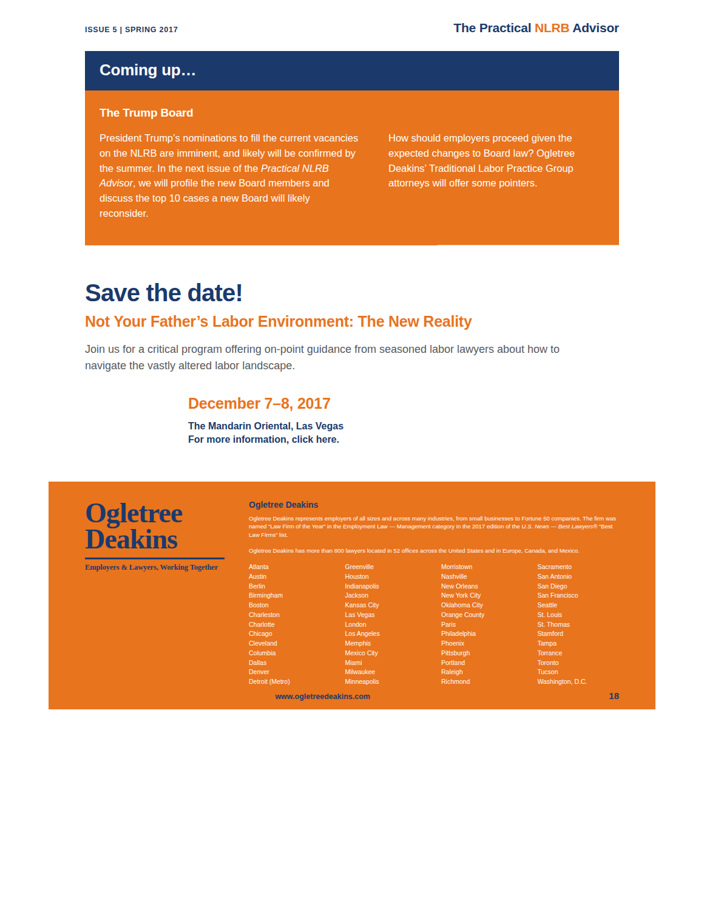Issue 5 | Spring 2017
The Practical NLRB Advisor
Coming up…
The Trump Board
President Trump’s nominations to fill the current vacancies on the NLRB are imminent, and likely will be confirmed by the summer. In the next issue of the Practical NLRB Advisor, we will profile the new Board members and discuss the top 10 cases a new Board will likely reconsider.
How should employers proceed given the expected changes to Board law? Ogletree Deakins’ Traditional Labor Practice Group attorneys will offer some pointers.
Save the date!
Not Your Father’s Labor Environment: The New Reality
Join us for a critical program offering on-point guidance from seasoned labor lawyers about how to navigate the vastly altered labor landscape.
December 7–8, 2017
The Mandarin Oriental, Las Vegas
For more information, click here.
Ogletree
Deakins
Employers & Lawyers, Working Together
Ogletree Deakins
Ogletree Deakins represents employers of all sizes and across many industries, from small businesses to Fortune 50 companies. The firm was named “Law Firm of the Year” in the Employment Law — Management category in the 2017 edition of the U.S. News — Best Lawyers® “Best Law Firms” list.
Ogletree Deakins has more than 800 lawyers located in 52 offices across the United States and in Europe, Canada, and Mexico.
Atlanta Austin Berlin Birmingham Boston Charleston Charlotte Chicago Cleveland Columbia Dallas Denver Detroit (Metro)
Greenville Houston Indianapolis Jackson Kansas City Las Vegas London Los Angeles Memphis Mexico City Miami Milwaukee Minneapolis
Morristown Nashville New Orleans New York City Oklahoma City Orange County Paris Philadelphia Phoenix Pittsburgh Portland Raleigh Richmond
Sacramento San Antonio San Diego San Francisco Seattle St. Louis St. Thomas Stamford Tampa Torrance Toronto Tucson Washington, D.C.
www.ogletreedeakins.com
18